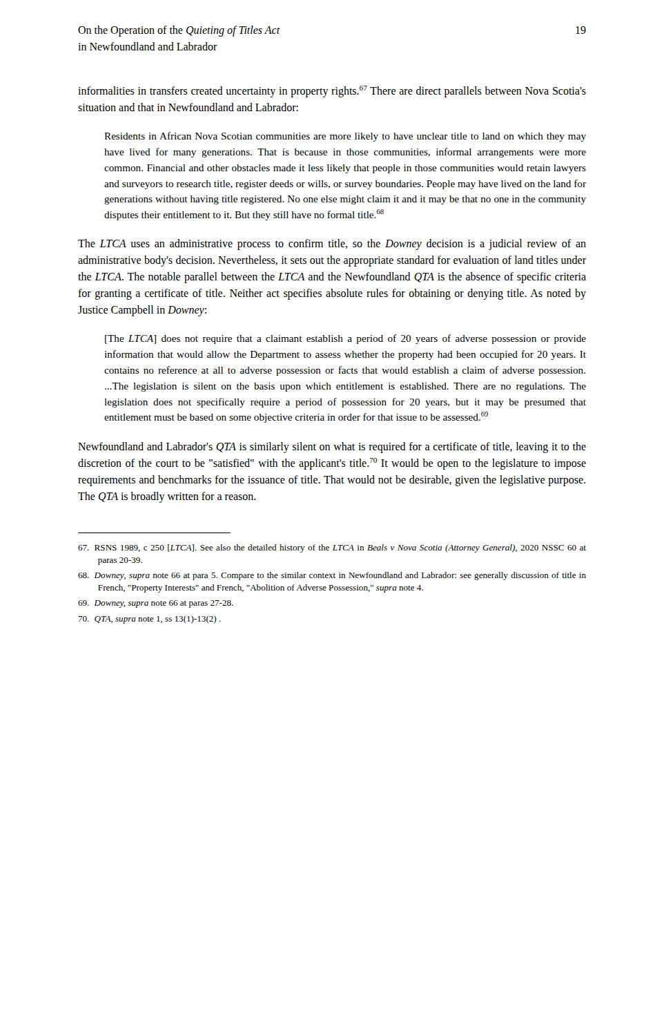On the Operation of the Quieting of Titles Act
in Newfoundland and Labrador
19
informalities in transfers created uncertainty in property rights.67 There are direct parallels between Nova Scotia's situation and that in Newfoundland and Labrador:
Residents in African Nova Scotian communities are more likely to have unclear title to land on which they may have lived for many generations. That is because in those communities, informal arrangements were more common. Financial and other obstacles made it less likely that people in those communities would retain lawyers and surveyors to research title, register deeds or wills, or survey boundaries. People may have lived on the land for generations without having title registered. No one else might claim it and it may be that no one in the community disputes their entitlement to it. But they still have no formal title.68
The LTCA uses an administrative process to confirm title, so the Downey decision is a judicial review of an administrative body's decision. Nevertheless, it sets out the appropriate standard for evaluation of land titles under the LTCA. The notable parallel between the LTCA and the Newfoundland QTA is the absence of specific criteria for granting a certificate of title. Neither act specifies absolute rules for obtaining or denying title. As noted by Justice Campbell in Downey:
[The LTCA] does not require that a claimant establish a period of 20 years of adverse possession or provide information that would allow the Department to assess whether the property had been occupied for 20 years. It contains no reference at all to adverse possession or facts that would establish a claim of adverse possession. ...The legislation is silent on the basis upon which entitlement is established. There are no regulations. The legislation does not specifically require a period of possession for 20 years, but it may be presumed that entitlement must be based on some objective criteria in order for that issue to be assessed.69
Newfoundland and Labrador's QTA is similarly silent on what is required for a certificate of title, leaving it to the discretion of the court to be "satisfied" with the applicant's title.70 It would be open to the legislature to impose requirements and benchmarks for the issuance of title. That would not be desirable, given the legislative purpose. The QTA is broadly written for a reason.
67. RSNS 1989, c 250 [LTCA]. See also the detailed history of the LTCA in Beals v Nova Scotia (Attorney General), 2020 NSSC 60 at paras 20-39.
68. Downey, supra note 66 at para 5. Compare to the similar context in Newfoundland and Labrador: see generally discussion of title in French, "Property Interests" and French, "Abolition of Adverse Possession," supra note 4.
69. Downey, supra note 66 at paras 27-28.
70. QTA, supra note 1, ss 13(1)-13(2) .